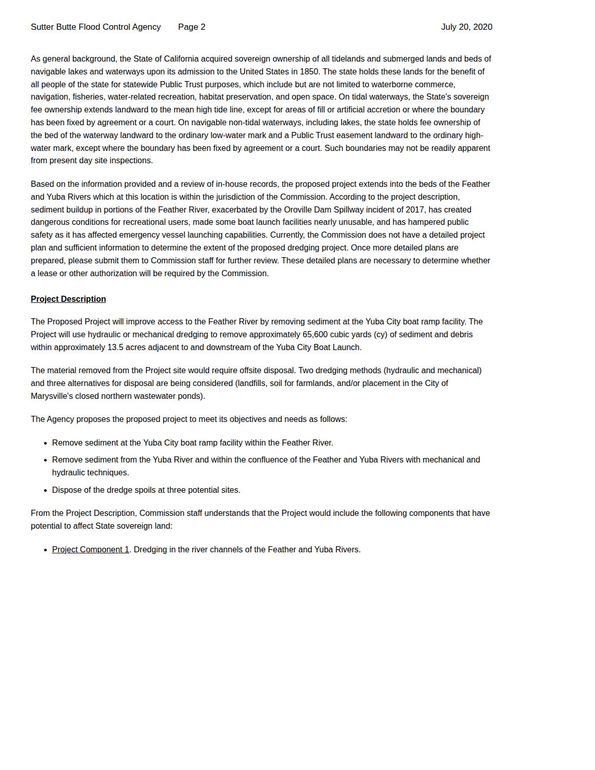Sutter Butte Flood Control Agency Page 2 July 20, 2020
As general background, the State of California acquired sovereign ownership of all tidelands and submerged lands and beds of navigable lakes and waterways upon its admission to the United States in 1850. The state holds these lands for the benefit of all people of the state for statewide Public Trust purposes, which include but are not limited to waterborne commerce, navigation, fisheries, water-related recreation, habitat preservation, and open space. On tidal waterways, the State's sovereign fee ownership extends landward to the mean high tide line, except for areas of fill or artificial accretion or where the boundary has been fixed by agreement or a court. On navigable non-tidal waterways, including lakes, the state holds fee ownership of the bed of the waterway landward to the ordinary low-water mark and a Public Trust easement landward to the ordinary high-water mark, except where the boundary has been fixed by agreement or a court. Such boundaries may not be readily apparent from present day site inspections.
Based on the information provided and a review of in-house records, the proposed project extends into the beds of the Feather and Yuba Rivers which at this location is within the jurisdiction of the Commission. According to the project description, sediment buildup in portions of the Feather River, exacerbated by the Oroville Dam Spillway incident of 2017, has created dangerous conditions for recreational users, made some boat launch facilities nearly unusable, and has hampered public safety as it has affected emergency vessel launching capabilities. Currently, the Commission does not have a detailed project plan and sufficient information to determine the extent of the proposed dredging project. Once more detailed plans are prepared, please submit them to Commission staff for further review. These detailed plans are necessary to determine whether a lease or other authorization will be required by the Commission.
Project Description
The Proposed Project will improve access to the Feather River by removing sediment at the Yuba City boat ramp facility. The Project will use hydraulic or mechanical dredging to remove approximately 65,600 cubic yards (cy) of sediment and debris within approximately 13.5 acres adjacent to and downstream of the Yuba City Boat Launch.
The material removed from the Project site would require offsite disposal. Two dredging methods (hydraulic and mechanical) and three alternatives for disposal are being considered (landfills, soil for farmlands, and/or placement in the City of Marysville's closed northern wastewater ponds).
The Agency proposes the proposed project to meet its objectives and needs as follows:
Remove sediment at the Yuba City boat ramp facility within the Feather River.
Remove sediment from the Yuba River and within the confluence of the Feather and Yuba Rivers with mechanical and hydraulic techniques.
Dispose of the dredge spoils at three potential sites.
From the Project Description, Commission staff understands that the Project would include the following components that have potential to affect State sovereign land:
Project Component 1. Dredging in the river channels of the Feather and Yuba Rivers.